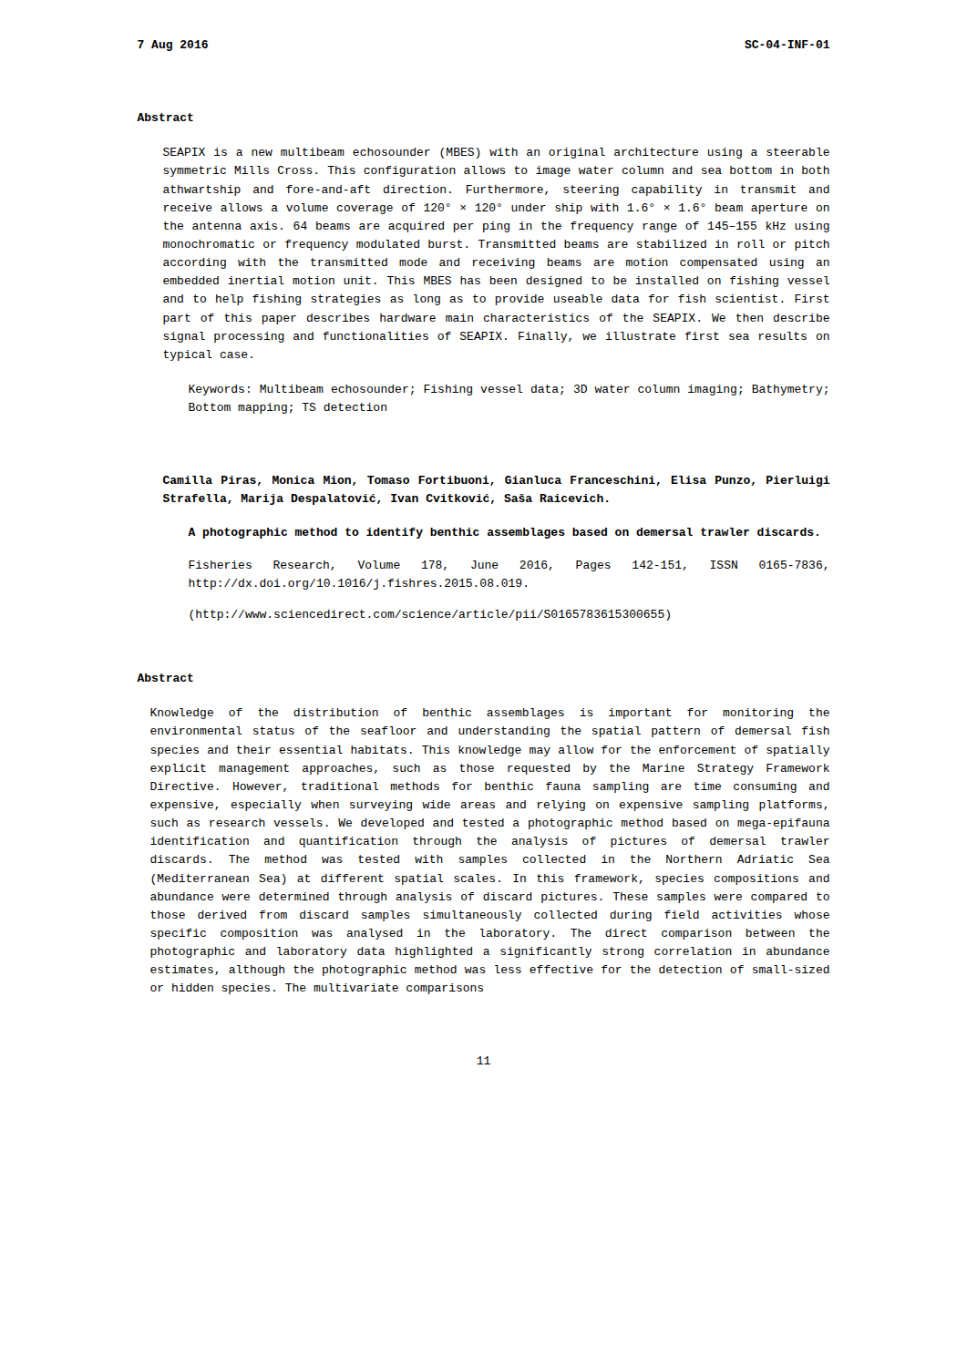7 Aug 2016 SC-04-INF-01
Abstract
SEAPIX is a new multibeam echosounder (MBES) with an original architecture using a steerable symmetric Mills Cross. This configuration allows to image water column and sea bottom in both athwartship and fore-and-aft direction. Furthermore, steering capability in transmit and receive allows a volume coverage of 120° × 120° under ship with 1.6° × 1.6° beam aperture on the antenna axis. 64 beams are acquired per ping in the frequency range of 145–155 kHz using monochromatic or frequency modulated burst. Transmitted beams are stabilized in roll or pitch according with the transmitted mode and receiving beams are motion compensated using an embedded inertial motion unit. This MBES has been designed to be installed on fishing vessel and to help fishing strategies as long as to provide useable data for fish scientist. First part of this paper describes hardware main characteristics of the SEAPIX. We then describe signal processing and functionalities of SEAPIX. Finally, we illustrate first sea results on typical case.
Keywords: Multibeam echosounder; Fishing vessel data; 3D water column imaging; Bathymetry; Bottom mapping; TS detection
Camilla Piras, Monica Mion, Tomaso Fortibuoni, Gianluca Franceschini, Elisa Punzo, Pierluigi Strafella, Marija Despalatović, Ivan Cvitković, Saša Raicevich.
A photographic method to identify benthic assemblages based on demersal trawler discards.
Fisheries Research, Volume 178, June 2016, Pages 142-151, ISSN 0165-7836, http://dx.doi.org/10.1016/j.fishres.2015.08.019.
(http://www.sciencedirect.com/science/article/pii/S0165783615300655)
Abstract
Knowledge of the distribution of benthic assemblages is important for monitoring the environmental status of the seafloor and understanding the spatial pattern of demersal fish species and their essential habitats. This knowledge may allow for the enforcement of spatially explicit management approaches, such as those requested by the Marine Strategy Framework Directive. However, traditional methods for benthic fauna sampling are time consuming and expensive, especially when surveying wide areas and relying on expensive sampling platforms, such as research vessels. We developed and tested a photographic method based on mega-epifauna identification and quantification through the analysis of pictures of demersal trawler discards. The method was tested with samples collected in the Northern Adriatic Sea (Mediterranean Sea) at different spatial scales. In this framework, species compositions and abundance were determined through analysis of discard pictures. These samples were compared to those derived from discard samples simultaneously collected during field activities whose specific composition was analysed in the laboratory. The direct comparison between the photographic and laboratory data highlighted a significantly strong correlation in abundance estimates, although the photographic method was less effective for the detection of small-sized or hidden species. The multivariate comparisons
11